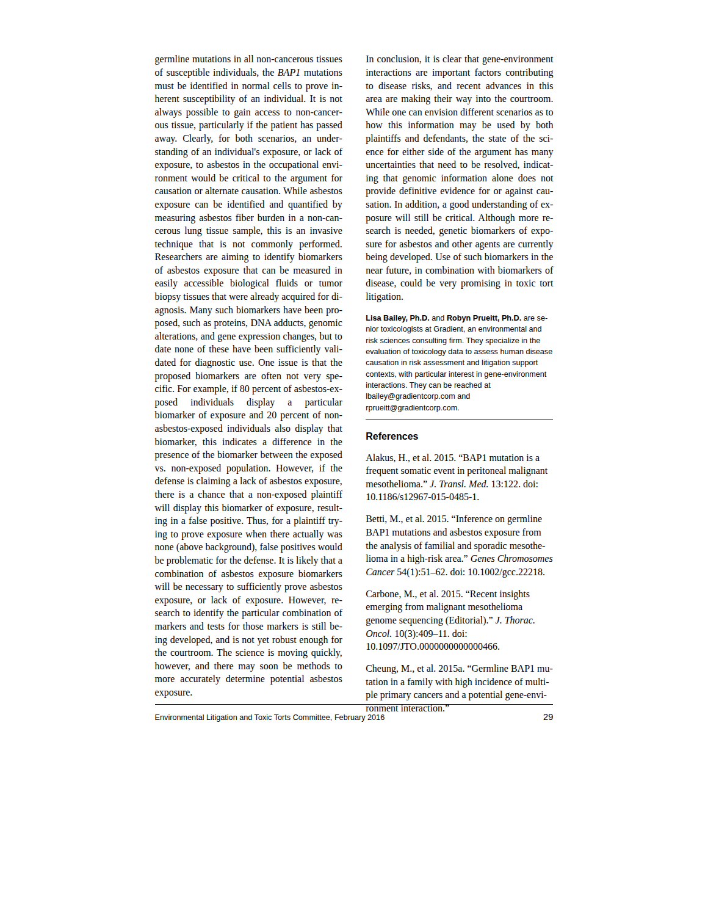germline mutations in all non-cancerous tissues of susceptible individuals, the BAP1 mutations must be identified in normal cells to prove inherent susceptibility of an individual. It is not always possible to gain access to non-cancerous tissue, particularly if the patient has passed away. Clearly, for both scenarios, an understanding of an individual's exposure, or lack of exposure, to asbestos in the occupational environment would be critical to the argument for causation or alternate causation. While asbestos exposure can be identified and quantified by measuring asbestos fiber burden in a non-cancerous lung tissue sample, this is an invasive technique that is not commonly performed. Researchers are aiming to identify biomarkers of asbestos exposure that can be measured in easily accessible biological fluids or tumor biopsy tissues that were already acquired for diagnosis. Many such biomarkers have been proposed, such as proteins, DNA adducts, genomic alterations, and gene expression changes, but to date none of these have been sufficiently validated for diagnostic use. One issue is that the proposed biomarkers are often not very specific. For example, if 80 percent of asbestos-exposed individuals display a particular biomarker of exposure and 20 percent of non-asbestos-exposed individuals also display that biomarker, this indicates a difference in the presence of the biomarker between the exposed vs. non-exposed population. However, if the defense is claiming a lack of asbestos exposure, there is a chance that a non-exposed plaintiff will display this biomarker of exposure, resulting in a false positive. Thus, for a plaintiff trying to prove exposure when there actually was none (above background), false positives would be problematic for the defense. It is likely that a combination of asbestos exposure biomarkers will be necessary to sufficiently prove asbestos exposure, or lack of exposure. However, research to identify the particular combination of markers and tests for those markers is still being developed, and is not yet robust enough for the courtroom. The science is moving quickly, however, and there may soon be methods to more accurately determine potential asbestos exposure.
In conclusion, it is clear that gene-environment interactions are important factors contributing to disease risks, and recent advances in this area are making their way into the courtroom. While one can envision different scenarios as to how this information may be used by both plaintiffs and defendants, the state of the science for either side of the argument has many uncertainties that need to be resolved, indicating that genomic information alone does not provide definitive evidence for or against causation. In addition, a good understanding of exposure will still be critical. Although more research is needed, genetic biomarkers of exposure for asbestos and other agents are currently being developed. Use of such biomarkers in the near future, in combination with biomarkers of disease, could be very promising in toxic tort litigation.
Lisa Bailey, Ph.D. and Robyn Prueitt, Ph.D. are senior toxicologists at Gradient, an environmental and risk sciences consulting firm. They specialize in the evaluation of toxicology data to assess human disease causation in risk assessment and litigation support contexts, with particular interest in gene-environment interactions. They can be reached at lbailey@gradientcorp.com and rprueitt@gradientcorp.com.
References
Alakus, H., et al. 2015. “BAP1 mutation is a frequent somatic event in peritoneal malignant mesothelioma.” J. Transl. Med. 13:122. doi: 10.1186/s12967-015-0485-1.
Betti, M., et al. 2015. “Inference on germline BAP1 mutations and asbestos exposure from the analysis of familial and sporadic mesothelioma in a high-risk area.” Genes Chromosomes Cancer 54(1):51–62. doi: 10.1002/gcc.22218.
Carbone, M., et al. 2015. “Recent insights emerging from malignant mesothelioma genome sequencing (Editorial).” J. Thorac. Oncol. 10(3):409–11. doi: 10.1097/JTO.0000000000000466.
Cheung, M., et al. 2015a. “Germline BAP1 mutation in a family with high incidence of multiple primary cancers and a potential gene-environment interaction.”
Environmental Litigation and Toxic Torts Committee, February 2016 29